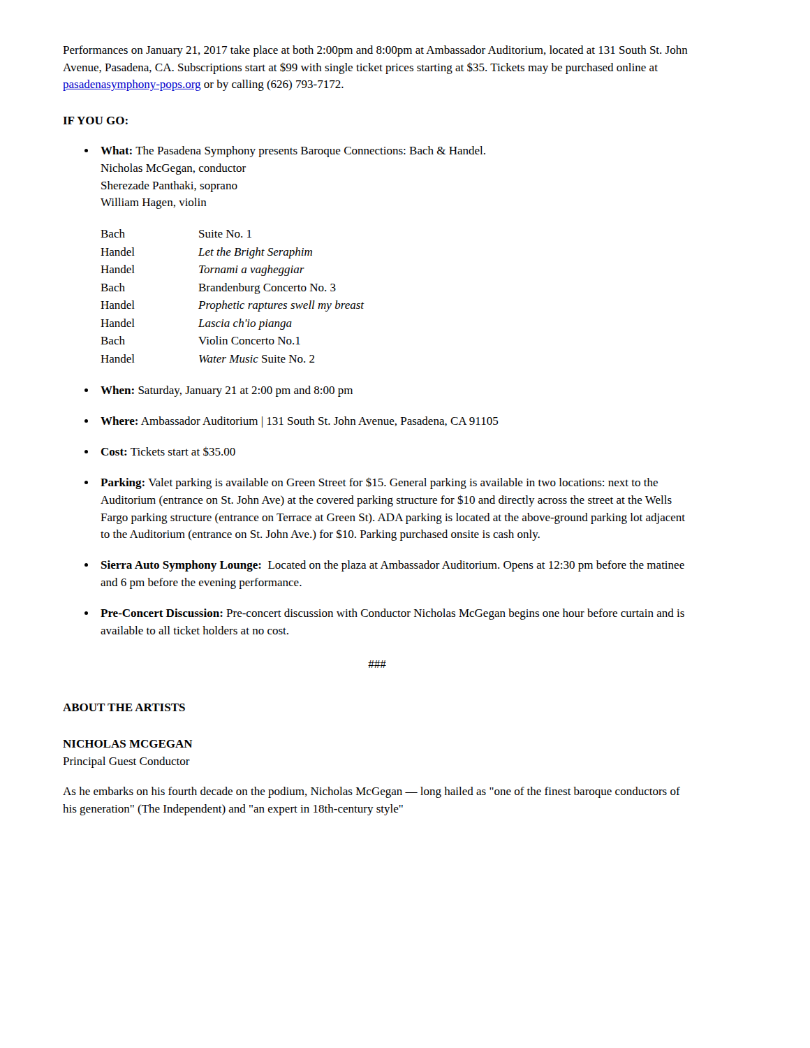Performances on January 21, 2017 take place at both 2:00pm and 8:00pm at Ambassador Auditorium, located at 131 South St. John Avenue, Pasadena, CA. Subscriptions start at $99 with single ticket prices starting at $35. Tickets may be purchased online at pasadenasymphony-pops.org or by calling (626) 793-7172.
IF YOU GO:
What: The Pasadena Symphony presents Baroque Connections: Bach & Handel.
Nicholas McGegan, conductor
Sherezade Panthaki, soprano
William Hagen, violin
| Bach | Suite No. 1 |
| Handel | Let the Bright Seraphim |
| Handel | Tornami a vagheggiar |
| Bach | Brandenburg Concerto No. 3 |
| Handel | Prophetic raptures swell my breast |
| Handel | Lascia ch'io pianga |
| Bach | Violin Concerto No.1 |
| Handel | Water Music Suite No. 2 |
When: Saturday, January 21 at 2:00 pm and 8:00 pm
Where: Ambassador Auditorium | 131 South St. John Avenue, Pasadena, CA 91105
Cost: Tickets start at $35.00
Parking: Valet parking is available on Green Street for $15. General parking is available in two locations: next to the Auditorium (entrance on St. John Ave) at the covered parking structure for $10 and directly across the street at the Wells Fargo parking structure (entrance on Terrace at Green St). ADA parking is located at the above-ground parking lot adjacent to the Auditorium (entrance on St. John Ave.) for $10. Parking purchased onsite is cash only.
Sierra Auto Symphony Lounge: Located on the plaza at Ambassador Auditorium. Opens at 12:30 pm before the matinee and 6 pm before the evening performance.
Pre-Concert Discussion: Pre-concert discussion with Conductor Nicholas McGegan begins one hour before curtain and is available to all ticket holders at no cost.
###
ABOUT THE ARTISTS
NICHOLAS MCGEGAN
Principal Guest Conductor
As he embarks on his fourth decade on the podium, Nicholas McGegan — long hailed as "one of the finest baroque conductors of his generation" (The Independent) and "an expert in 18th-century style"